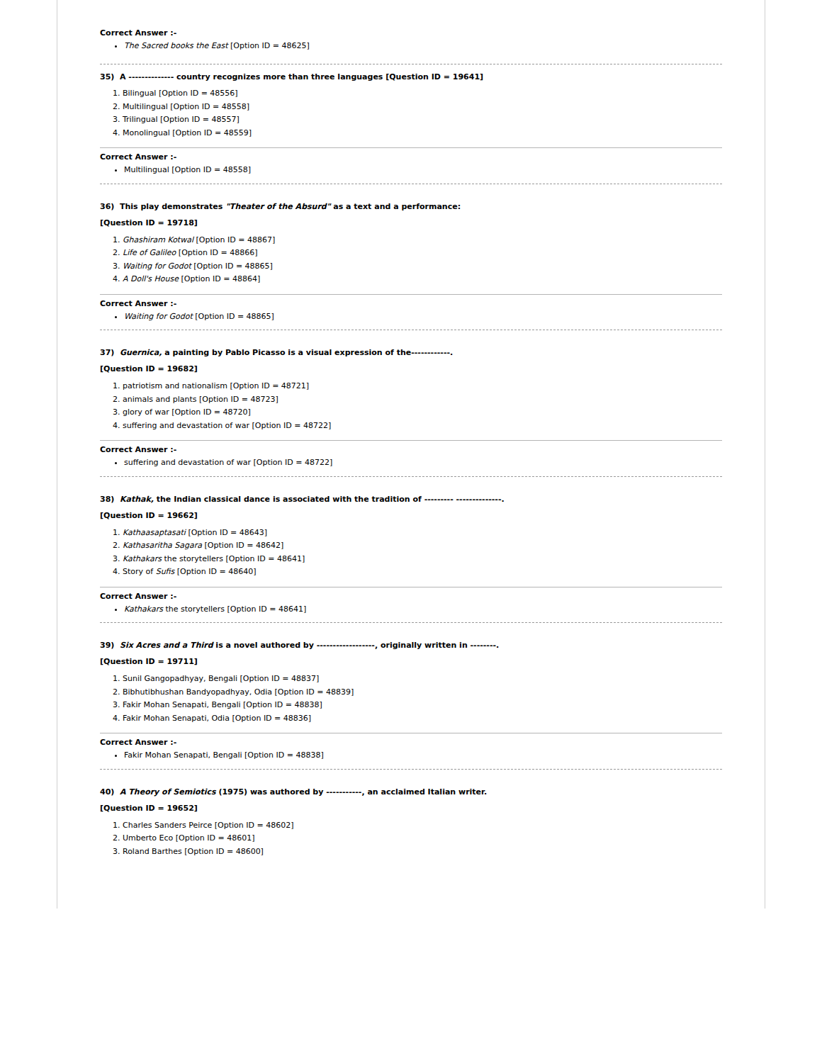Correct Answer :-
The Sacred books the East [Option ID = 48625]
35) A -------------- country recognizes more than three languages [Question ID = 19641]
1. Bilingual [Option ID = 48556]
2. Multilingual [Option ID = 48558]
3. Trilingual [Option ID = 48557]
4. Monolingual [Option ID = 48559]
Correct Answer :-
Multilingual [Option ID = 48558]
36) This play demonstrates "Theater of the Absurd" as a text and a performance:
[Question ID = 19718]
1. Ghashiram Kotwal [Option ID = 48867]
2. Life of Galileo [Option ID = 48866]
3. Waiting for Godot [Option ID = 48865]
4. A Doll's House [Option ID = 48864]
Correct Answer :-
Waiting for Godot [Option ID = 48865]
37) Guernica, a painting by Pablo Picasso is a visual expression of the------------.
[Question ID = 19682]
1. patriotism and nationalism [Option ID = 48721]
2. animals and plants [Option ID = 48723]
3. glory of war [Option ID = 48720]
4. suffering and devastation of war [Option ID = 48722]
Correct Answer :-
suffering and devastation of war [Option ID = 48722]
38) Kathak, the Indian classical dance is associated with the tradition of --------- --------------.
[Question ID = 19662]
1. Kathaasaptasati [Option ID = 48643]
2. Kathasaritha Sagara [Option ID = 48642]
3. Kathakars the storytellers [Option ID = 48641]
4. Story of Sufis [Option ID = 48640]
Correct Answer :-
Kathakars the storytellers [Option ID = 48641]
39) Six Acres and a Third is a novel authored by ------------------, originally written in --------.
[Question ID = 19711]
1. Sunil Gangopadhyay, Bengali [Option ID = 48837]
2. Bibhutibhushan Bandyopadhyay, Odia [Option ID = 48839]
3. Fakir Mohan Senapati, Bengali [Option ID = 48838]
4. Fakir Mohan Senapati, Odia [Option ID = 48836]
Correct Answer :-
Fakir Mohan Senapati, Bengali [Option ID = 48838]
40) A Theory of Semiotics (1975) was authored by -----------, an acclaimed Italian writer.
[Question ID = 19652]
1. Charles Sanders Peirce [Option ID = 48602]
2. Umberto Eco [Option ID = 48601]
3. Roland Barthes [Option ID = 48600]